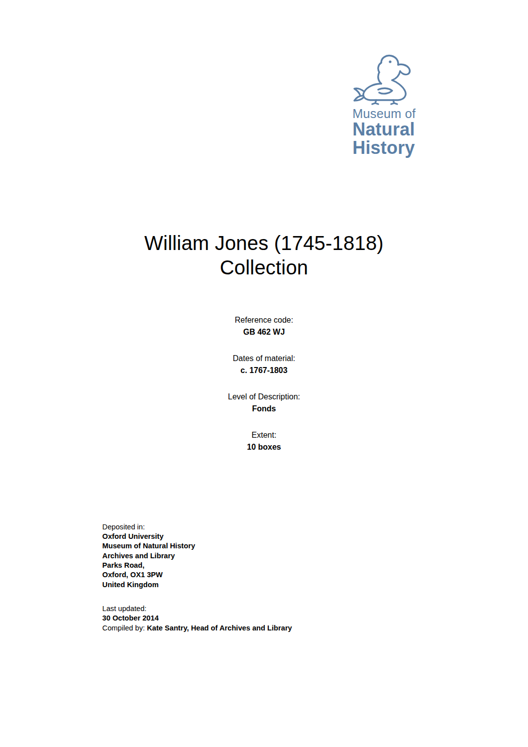Museum of Natural History
William Jones (1745-1818)
Collection
Reference code:
GB 462 WJ
Dates of material:
c. 1767-1803
Level of Description:
Fonds
Extent:
10 boxes
Deposited in:
Oxford University
Museum of Natural History
Archives and Library
Parks Road,
Oxford, OX1 3PW
United Kingdom
Last updated:
30 October 2014
Compiled by: Kate Santry, Head of Archives and Library